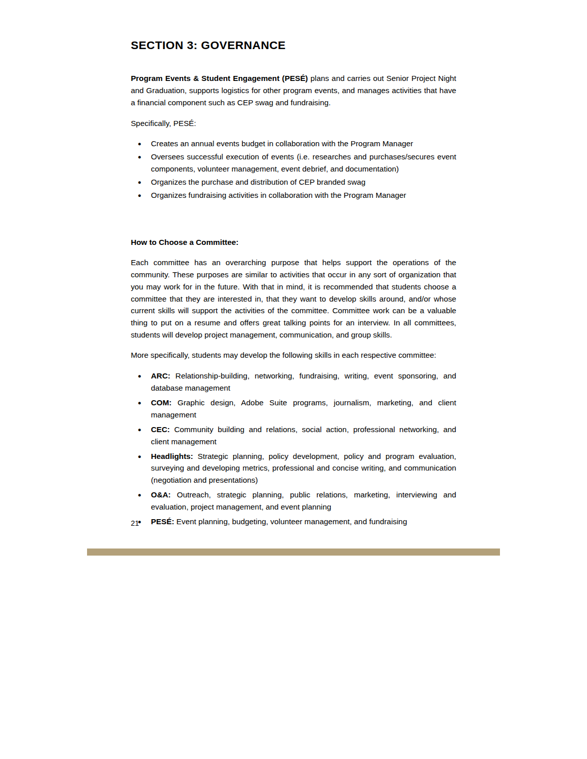SECTION 3: GOVERNANCE
Program Events & Student Engagement (PESÉ) plans and carries out Senior Project Night and Graduation, supports logistics for other program events, and manages activities that have a financial component such as CEP swag and fundraising.
Specifically, PESÉ:
Creates an annual events budget in collaboration with the Program Manager
Oversees successful execution of events (i.e. researches and purchases/secures event components, volunteer management, event debrief, and documentation)
Organizes the purchase and distribution of CEP branded swag
Organizes fundraising activities in collaboration with the Program Manager
How to Choose a Committee:
Each committee has an overarching purpose that helps support the operations of the community. These purposes are similar to activities that occur in any sort of organization that you may work for in the future. With that in mind, it is recommended that students choose a committee that they are interested in, that they want to develop skills around, and/or whose current skills will support the activities of the committee. Committee work can be a valuable thing to put on a resume and offers great talking points for an interview. In all committees, students will develop project management, communication, and group skills.
More specifically, students may develop the following skills in each respective committee:
ARC: Relationship-building, networking, fundraising, writing, event sponsoring, and database management
COM: Graphic design, Adobe Suite programs, journalism, marketing, and client management
CEC: Community building and relations, social action, professional networking, and client management
Headlights: Strategic planning, policy development, policy and program evaluation, surveying and developing metrics, professional and concise writing, and communication (negotiation and presentations)
O&A: Outreach, strategic planning, public relations, marketing, interviewing and evaluation, project management, and event planning
PESÉ: Event planning, budgeting, volunteer management, and fundraising
21